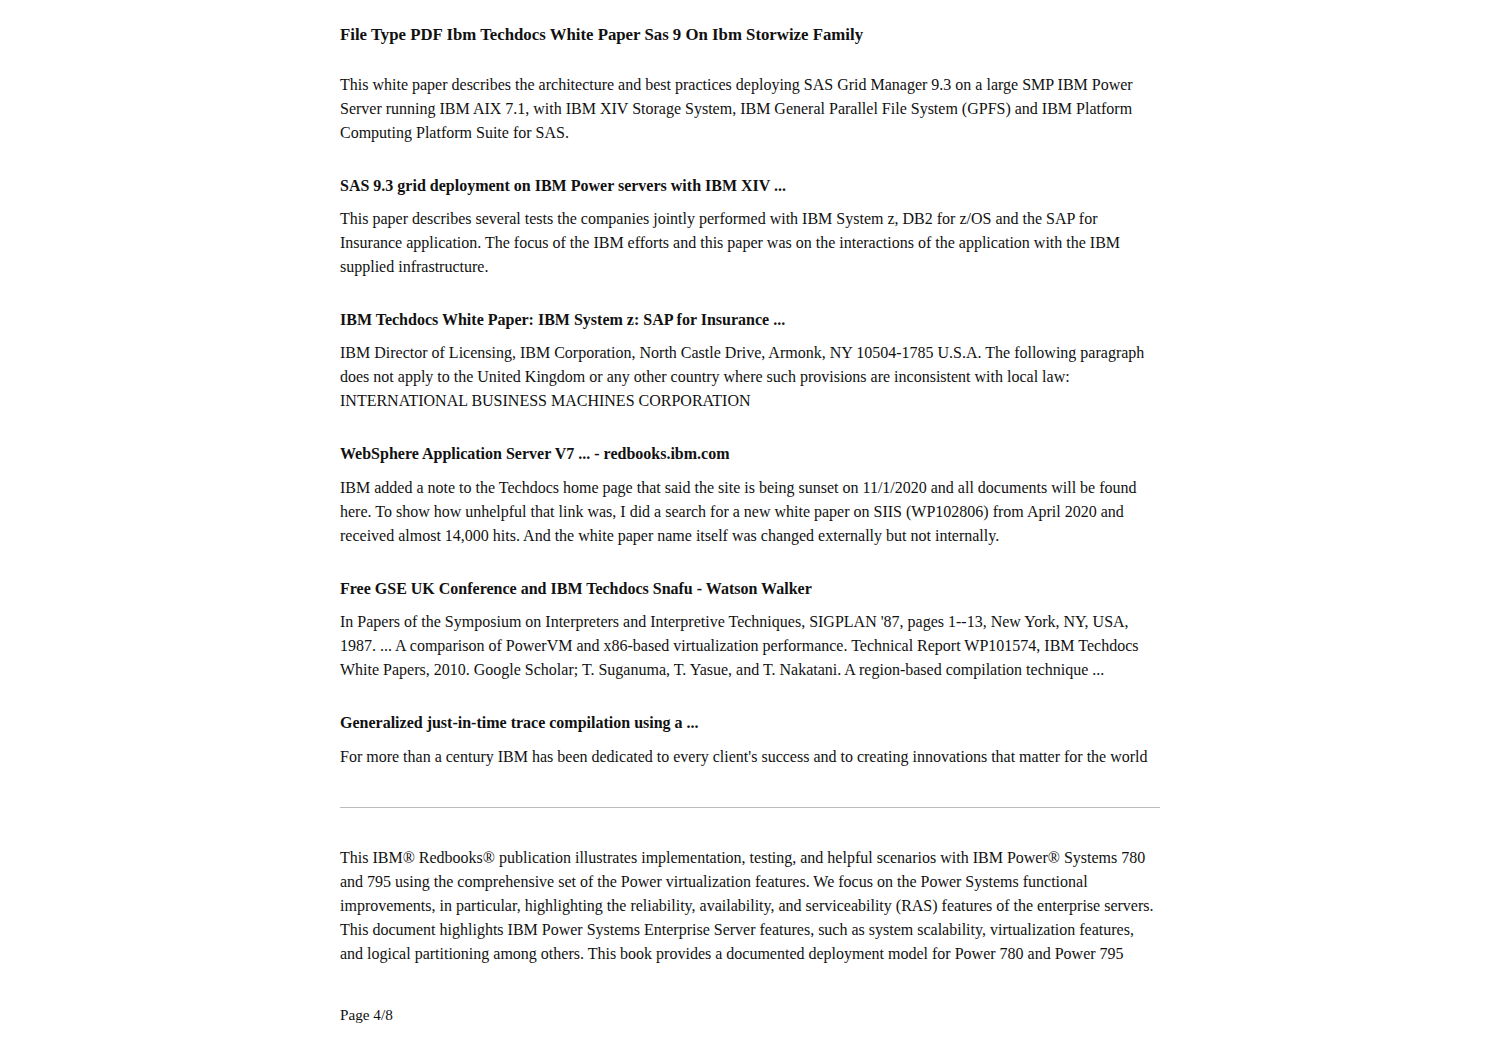File Type PDF Ibm Techdocs White Paper Sas 9 On Ibm Storwize Family
This white paper describes the architecture and best practices deploying SAS Grid Manager 9.3 on a large SMP IBM Power Server running IBM AIX 7.1, with IBM XIV Storage System, IBM General Parallel File System (GPFS) and IBM Platform Computing Platform Suite for SAS.
SAS 9.3 grid deployment on IBM Power servers with IBM XIV ...
This paper describes several tests the companies jointly performed with IBM System z, DB2 for z/OS and the SAP for Insurance application. The focus of the IBM efforts and this paper was on the interactions of the application with the IBM supplied infrastructure.
IBM Techdocs White Paper: IBM System z: SAP for Insurance ...
IBM Director of Licensing, IBM Corporation, North Castle Drive, Armonk, NY 10504-1785 U.S.A. The following paragraph does not apply to the United Kingdom or any other country where such provisions are inconsistent with local law: INTERNATIONAL BUSINESS MACHINES CORPORATION
WebSphere Application Server V7 ... - redbooks.ibm.com
IBM added a note to the Techdocs home page that said the site is being sunset on 11/1/2020 and all documents will be found here. To show how unhelpful that link was, I did a search for a new white paper on SIIS (WP102806) from April 2020 and received almost 14,000 hits. And the white paper name itself was changed externally but not internally.
Free GSE UK Conference and IBM Techdocs Snafu - Watson Walker
In Papers of the Symposium on Interpreters and Interpretive Techniques, SIGPLAN '87, pages 1--13, New York, NY, USA, 1987. ... A comparison of PowerVM and x86-based virtualization performance. Technical Report WP101574, IBM Techdocs White Papers, 2010. Google Scholar; T. Suganuma, T. Yasue, and T. Nakatani. A region-based compilation technique ...
Generalized just-in-time trace compilation using a ...
For more than a century IBM has been dedicated to every client's success and to creating innovations that matter for the world
This IBM® Redbooks® publication illustrates implementation, testing, and helpful scenarios with IBM Power® Systems 780 and 795 using the comprehensive set of the Power virtualization features. We focus on the Power Systems functional improvements, in particular, highlighting the reliability, availability, and serviceability (RAS) features of the enterprise servers. This document highlights IBM Power Systems Enterprise Server features, such as system scalability, virtualization features, and logical partitioning among others. This book provides a documented deployment model for Power 780 and Power 795
Page 4/8